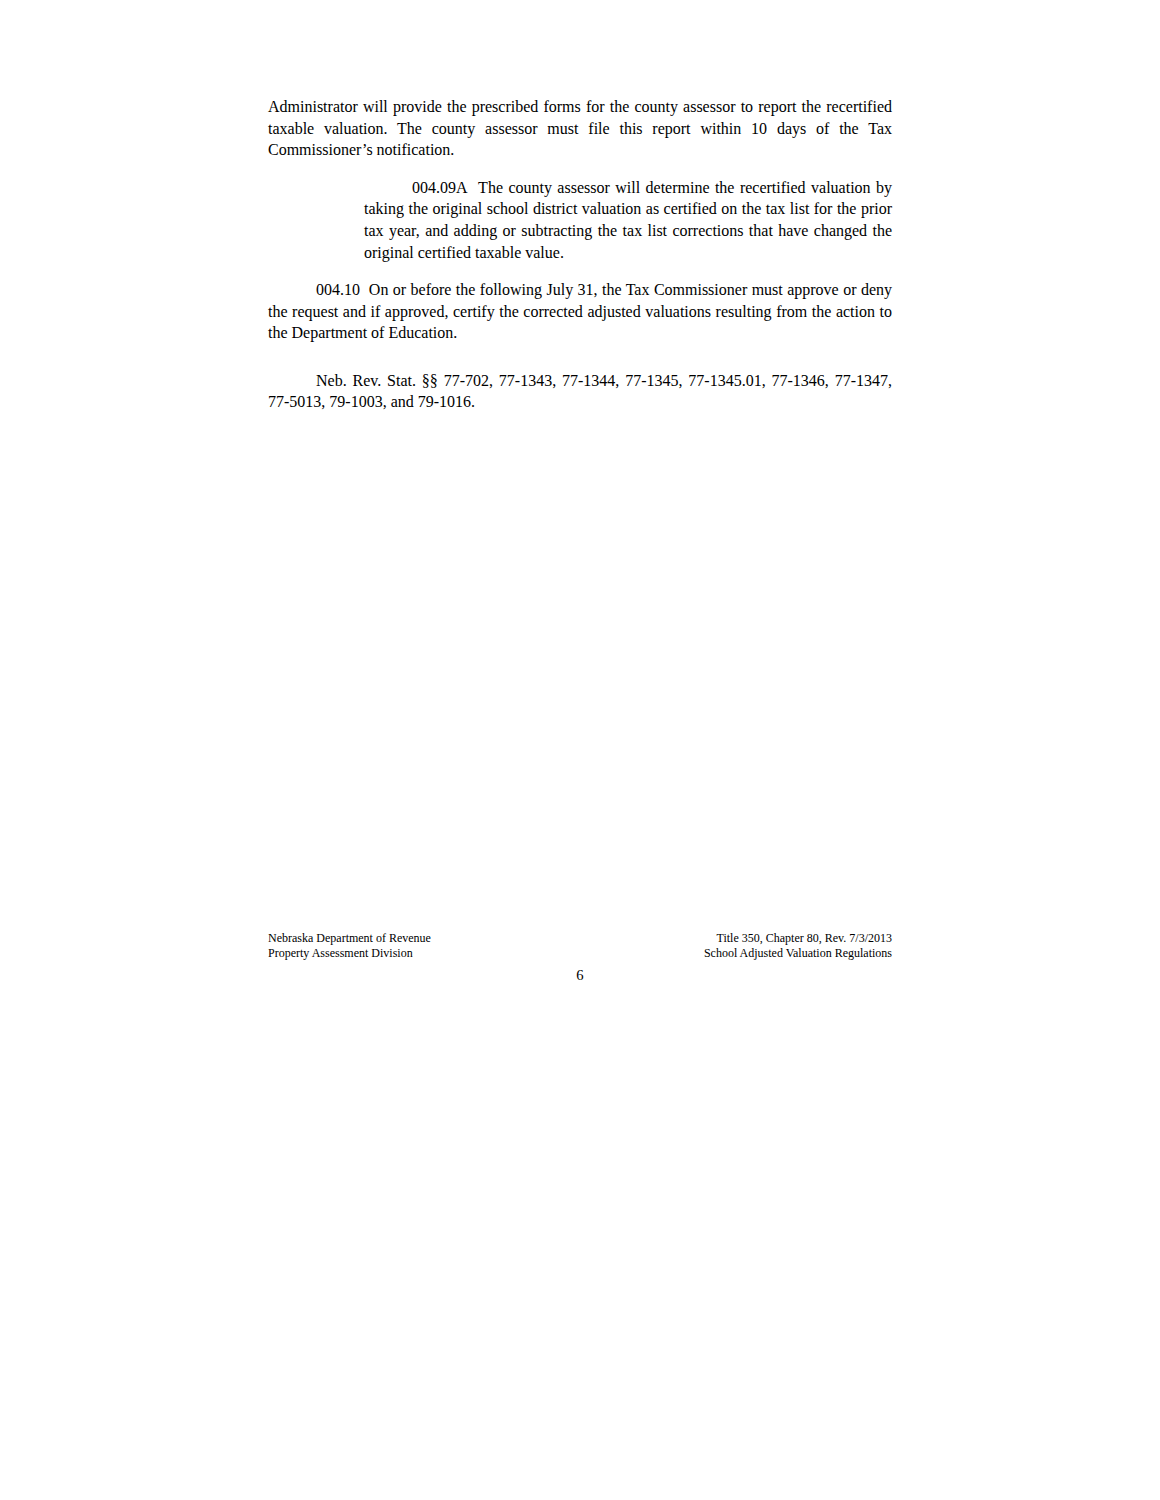Administrator will provide the prescribed forms for the county assessor to report the recertified taxable valuation. The county assessor must file this report within 10 days of the Tax Commissioner’s notification.
004.09A The county assessor will determine the recertified valuation by taking the original school district valuation as certified on the tax list for the prior tax year, and adding or subtracting the tax list corrections that have changed the original certified taxable value.
004.10 On or before the following July 31, the Tax Commissioner must approve or deny the request and if approved, certify the corrected adjusted valuations resulting from the action to the Department of Education.
Neb. Rev. Stat. §§ 77-702, 77-1343, 77-1344, 77-1345, 77-1345.01, 77-1346, 77-1347, 77-5013, 79-1003, and 79-1016.
Nebraska Department of Revenue
Property Assessment Division
Title 350, Chapter 80, Rev. 7/3/2013
School Adjusted Valuation Regulations
6